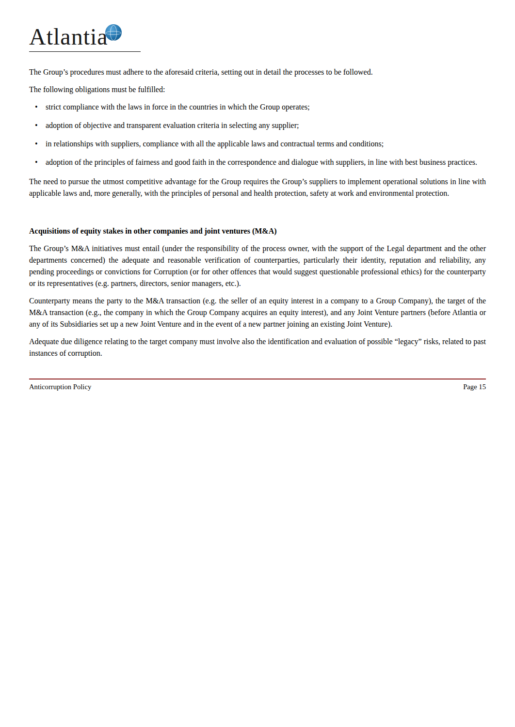Atlantia
The Group’s procedures must adhere to the aforesaid criteria, setting out in detail the processes to be followed.
The following obligations must be fulfilled:
strict compliance with the laws in force in the countries in which the Group operates;
adoption of objective and transparent evaluation criteria in selecting any supplier;
in relationships with suppliers, compliance with all the applicable laws and contractual terms and conditions;
adoption of the principles of fairness and good faith in the correspondence and dialogue with suppliers, in line with best business practices.
The need to pursue the utmost competitive advantage for the Group requires the Group’s suppliers to implement operational solutions in line with applicable laws and, more generally, with the principles of personal and health protection, safety at work and environmental protection.
Acquisitions of equity stakes in other companies and joint ventures (M&A)
The Group’s M&A initiatives must entail (under the responsibility of the process owner, with the support of the Legal department and the other departments concerned) the adequate and reasonable verification of counterparties, particularly their identity, reputation and reliability, any pending proceedings or convictions for Corruption (or for other offences that would suggest questionable professional ethics) for the counterparty or its representatives (e.g. partners, directors, senior managers, etc.).
Counterparty means the party to the M&A transaction (e.g. the seller of an equity interest in a company to a Group Company), the target of the M&A transaction (e.g., the company in which the Group Company acquires an equity interest), and any Joint Venture partners (before Atlantia or any of its Subsidiaries set up a new Joint Venture and in the event of a new partner joining an existing Joint Venture).
Adequate due diligence relating to the target company must involve also the identification and evaluation of possible “legacy” risks, related to past instances of corruption.
Anticorruption Policy Page 15